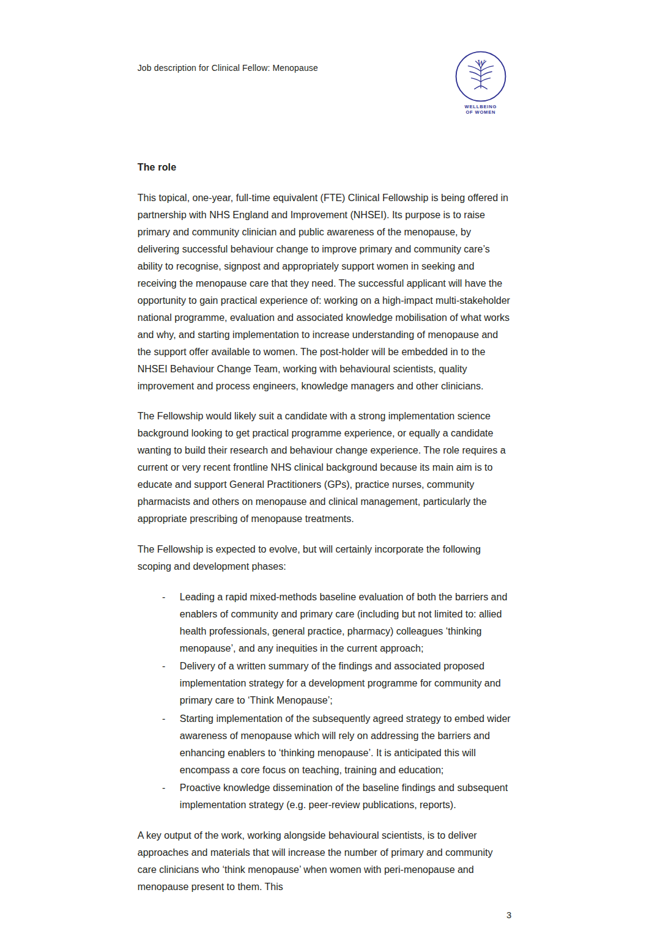Job description for Clinical Fellow: Menopause
W
WELLBEING
OF WOMEN
The role
This topical, one-year, full-time equivalent (FTE) Clinical Fellowship is being offered in partnership with NHS England and Improvement (NHSEI). Its purpose is to raise primary and community clinician and public awareness of the menopause, by delivering successful behaviour change to improve primary and community care’s ability to recognise, signpost and appropriately support women in seeking and receiving the menopause care that they need. The successful applicant will have the opportunity to gain practical experience of: working on a high-impact multi-stakeholder national programme, evaluation and associated knowledge mobilisation of what works and why, and starting implementation to increase understanding of menopause and the support offer available to women. The post-holder will be embedded in to the NHSEI Behaviour Change Team, working with behavioural scientists, quality improvement and process engineers, knowledge managers and other clinicians.
The Fellowship would likely suit a candidate with a strong implementation science background looking to get practical programme experience, or equally a candidate wanting to build their research and behaviour change experience. The role requires a current or very recent frontline NHS clinical background because its main aim is to educate and support General Practitioners (GPs), practice nurses, community pharmacists and others on menopause and clinical management, particularly the appropriate prescribing of menopause treatments.
The Fellowship is expected to evolve, but will certainly incorporate the following scoping and development phases:
Leading a rapid mixed-methods baseline evaluation of both the barriers and enablers of community and primary care (including but not limited to: allied health professionals, general practice, pharmacy) colleagues ‘thinking menopause’, and any inequities in the current approach;
Delivery of a written summary of the findings and associated proposed implementation strategy for a development programme for community and primary care to ‘Think Menopause’;
Starting implementation of the subsequently agreed strategy to embed wider awareness of menopause which will rely on addressing the barriers and enhancing enablers to ‘thinking menopause’. It is anticipated this will encompass a core focus on teaching, training and education;
Proactive knowledge dissemination of the baseline findings and subsequent implementation strategy (e.g. peer-review publications, reports).
A key output of the work, working alongside behavioural scientists, is to deliver approaches and materials that will increase the number of primary and community care clinicians who ‘think menopause’ when women with peri-menopause and menopause present to them. This
3